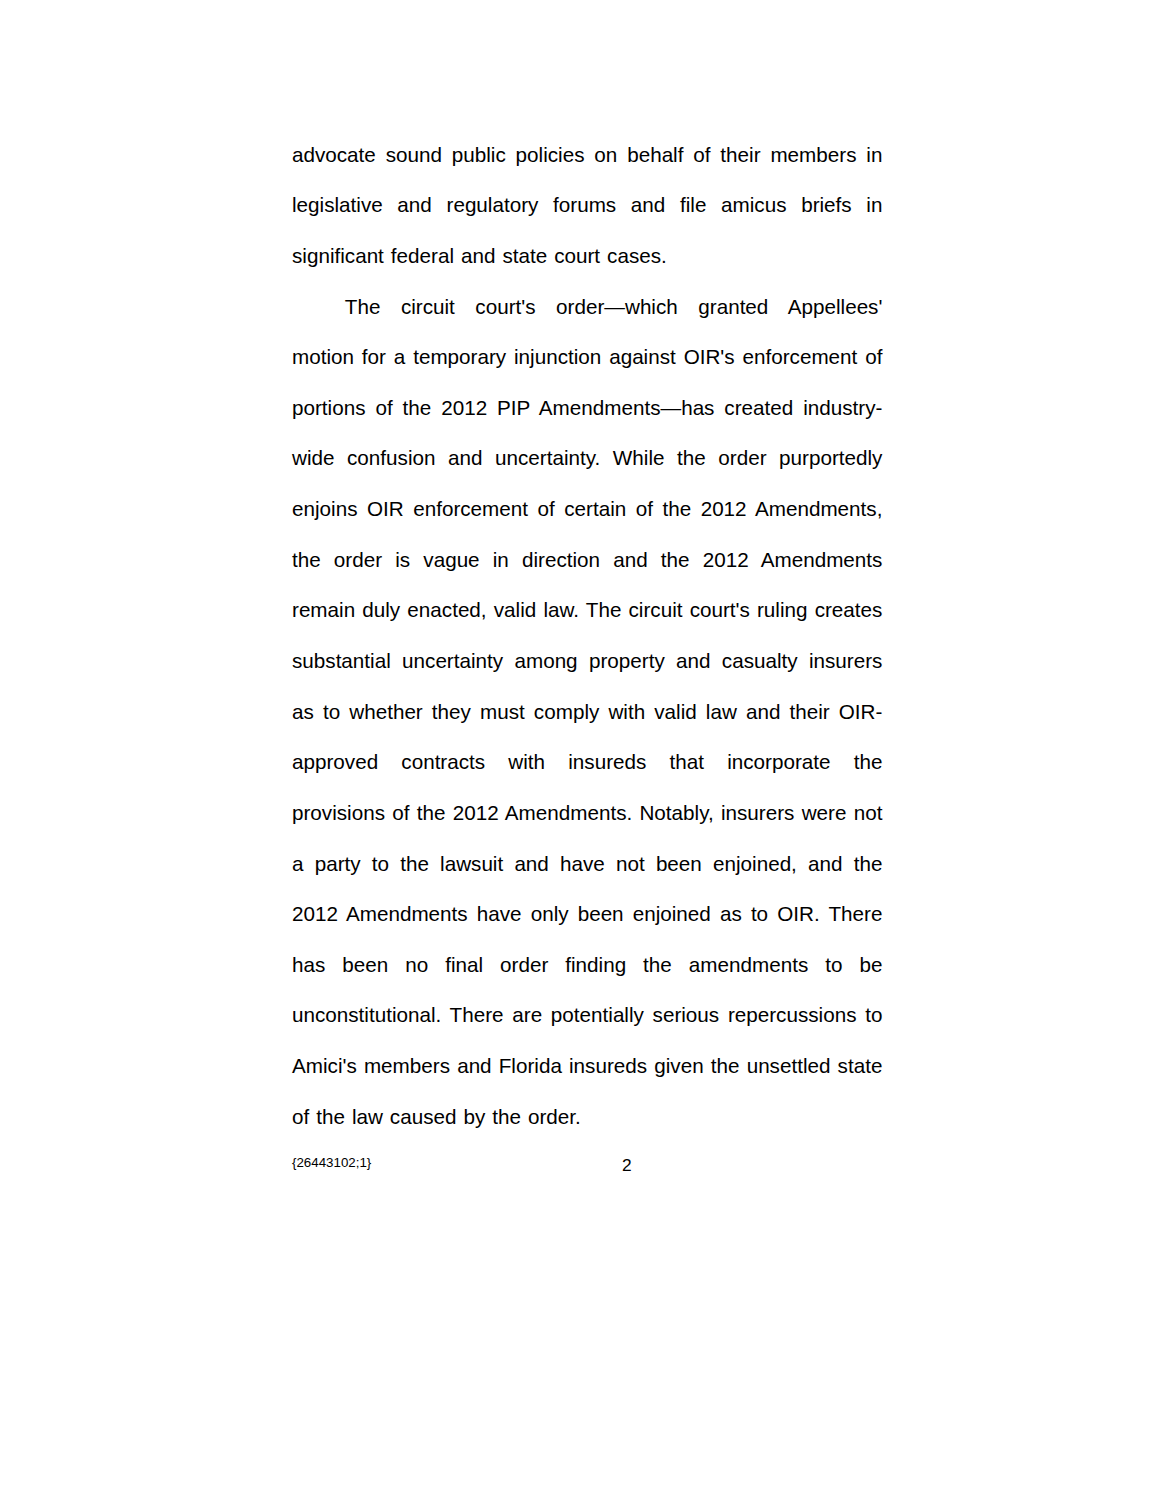advocate sound public policies on behalf of their members in legislative and regulatory forums and file amicus briefs in significant federal and state court cases.
The circuit court's order—which granted Appellees' motion for a temporary injunction against OIR's enforcement of portions of the 2012 PIP Amendments—has created industry-wide confusion and uncertainty. While the order purportedly enjoins OIR enforcement of certain of the 2012 Amendments, the order is vague in direction and the 2012 Amendments remain duly enacted, valid law. The circuit court's ruling creates substantial uncertainty among property and casualty insurers as to whether they must comply with valid law and their OIR-approved contracts with insureds that incorporate the provisions of the 2012 Amendments. Notably, insurers were not a party to the lawsuit and have not been enjoined, and the 2012 Amendments have only been enjoined as to OIR. There has been no final order finding the amendments to be unconstitutional. There are potentially serious repercussions to Amici's members and Florida insureds given the unsettled state of the law caused by the order.
{26443102;1}
2